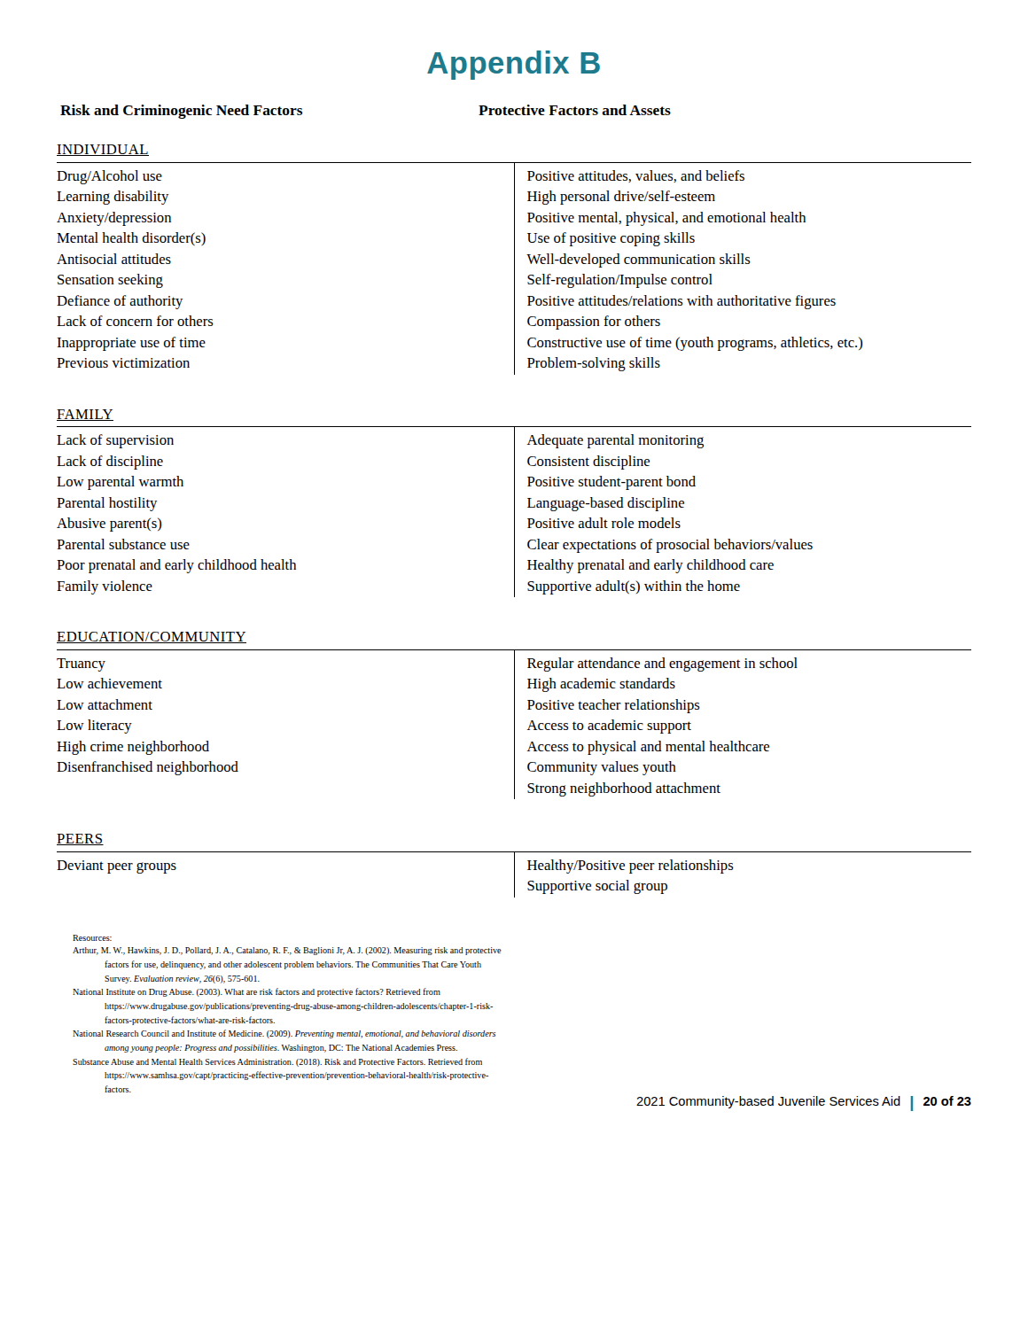Appendix B
Risk and Criminogenic Need Factors
Protective Factors and Assets
INDIVIDUAL
| Drug/Alcohol use Learning disability Anxiety/depression Mental health disorder(s) Antisocial attitudes Sensation seeking Defiance of authority Lack of concern for others Inappropriate use of time Previous victimization | Positive attitudes, values, and beliefs High personal drive/self-esteem Positive mental, physical, and emotional health Use of positive coping skills Well-developed communication skills Self-regulation/Impulse control Positive attitudes/relations with authoritative figures Compassion for others Constructive use of time (youth programs, athletics, etc.) Problem-solving skills |
FAMILY
| Lack of supervision Lack of discipline Low parental warmth Parental hostility Abusive parent(s) Parental substance use Poor prenatal and early childhood health Family violence | Adequate parental monitoring Consistent discipline Positive student-parent bond Language-based discipline Positive adult role models Clear expectations of prosocial behaviors/values Healthy prenatal and early childhood care Supportive adult(s) within the home |
EDUCATION/COMMUNITY
| Truancy Low achievement Low attachment Low literacy High crime neighborhood Disenfranchised neighborhood | Regular attendance and engagement in school High academic standards Positive teacher relationships Access to academic support Access to physical and mental healthcare Community values youth Strong neighborhood attachment |
PEERS
| Deviant peer groups | Healthy/Positive peer relationships Supportive social group |
Resources:
Arthur, M. W., Hawkins, J. D., Pollard, J. A., Catalano, R. F., & Baglioni Jr, A. J. (2002). Measuring risk and protective
factors for use, delinquency, and other adolescent problem behaviors. The Communities That Care Youth
Survey. Evaluation review, 26(6), 575-601.
National Institute on Drug Abuse. (2003). What are risk factors and protective factors? Retrieved from
https://www.drugabuse.gov/publications/preventing-drug-abuse-among-children-adolescents/chapter-1-risk-
factors-protective-factors/what-are-risk-factors.
National Research Council and Institute of Medicine. (2009). Preventing mental, emotional, and behavioral disorders
among young people: Progress and possibilities. Washington, DC: The National Academies Press.
Substance Abuse and Mental Health Services Administration. (2018). Risk and Protective Factors. Retrieved from
https://www.samhsa.gov/capt/practicing-effective-prevention/prevention-behavioral-health/risk-protective-
factors.
2021 Community-based Juvenile Services Aid | 20 of 23